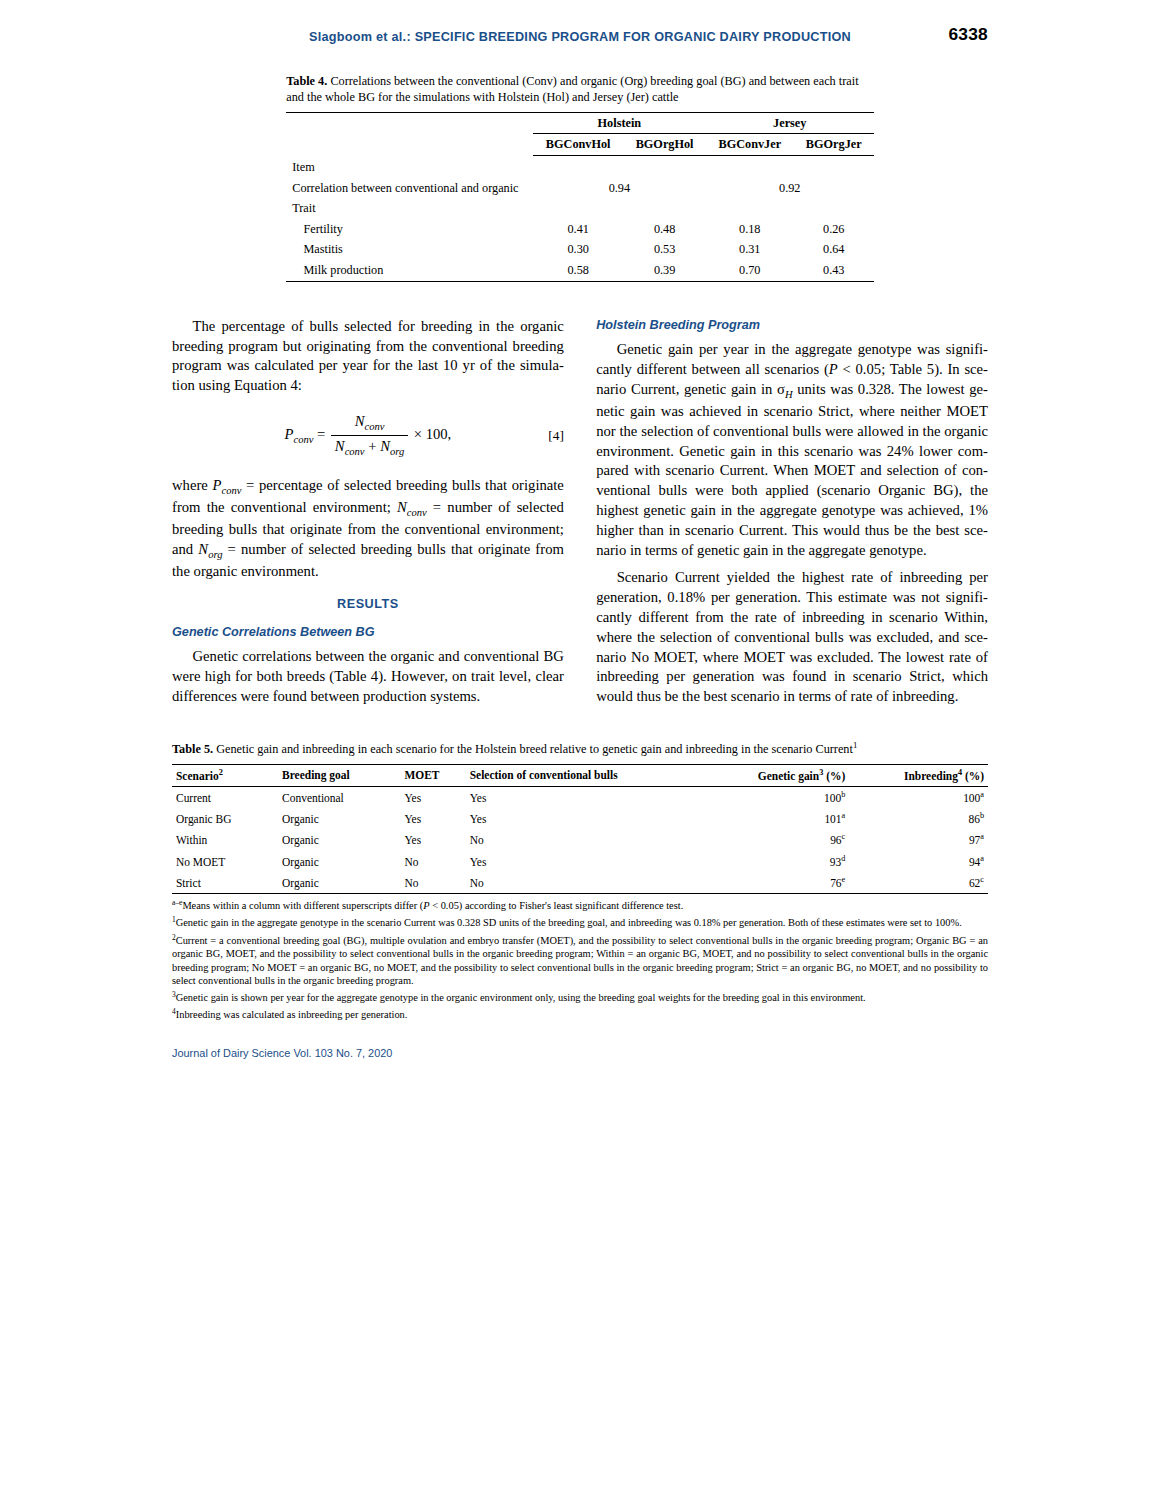Slagboom et al.: SPECIFIC BREEDING PROGRAM FOR ORGANIC DAIRY PRODUCTION 6338
Table 4. Correlations between the conventional (Conv) and organic (Org) breeding goal (BG) and between each trait and the whole BG for the simulations with Holstein (Hol) and Jersey (Jer) cattle
| | Holstein | Jersey |
| --- | --- | --- |
| BGConvHol | BGOrgHol | BGConvJer | BGOrgJer |
| Item | |
| Correlation between conventional and organic | 0.94 | 0.92 |
| Trait | |
| Fertility | 0.41 | 0.48 | 0.18 | 0.26 |
| Mastitis | 0.30 | 0.53 | 0.31 | 0.64 |
| Milk production | 0.58 | 0.39 | 0.70 | 0.43 |
The percentage of bulls selected for breeding in the organic breeding program but originating from the conventional breeding program was calculated per year for the last 10 yr of the simulation using Equation 4:
Pconv = Nconv Nconv + Norg × 100, [4]
where Pconv = percentage of selected breeding bulls that originate from the conventional environment; Nconv = number of selected breeding bulls that originate from the conventional environment; and Norg = number of selected breeding bulls that originate from the organic environment.
RESULTS
Genetic Correlations Between BG
Genetic correlations between the organic and conventional BG were high for both breeds (Table 4). However, on trait level, clear differences were found between production systems.
Holstein Breeding Program
Genetic gain per year in the aggregate genotype was significantly different between all scenarios (P < 0.05; Table 5). In scenario Current, genetic gain in σH units was 0.328. The lowest genetic gain was achieved in scenario Strict, where neither MOET nor the selection of conventional bulls were allowed in the organic environment. Genetic gain in this scenario was 24% lower compared with scenario Current. When MOET and selection of conventional bulls were both applied (scenario Organic BG), the highest genetic gain in the aggregate genotype was achieved, 1% higher than in scenario Current. This would thus be the best scenario in terms of genetic gain in the aggregate genotype.
Scenario Current yielded the highest rate of inbreeding per generation, 0.18% per generation. This estimate was not significantly different from the rate of inbreeding in scenario Within, where the selection of conventional bulls was excluded, and scenario No MOET, where MOET was excluded. The lowest rate of inbreeding per generation was found in scenario Strict, which would thus be the best scenario in terms of rate of inbreeding.
Table 5. Genetic gain and inbreeding in each scenario for the Holstein breed relative to genetic gain and inbreeding in the scenario Current 1
| Scenario 2 | Breeding goal | MOET | Selection of conventional bulls | Genetic gain 3 (%) | Inbreeding 4 (%) |
| --- | --- | --- | --- | --- | --- |
| Current | Conventional | Yes | Yes | 100 b | 100 a |
| Organic BG | Organic | Yes | Yes | 101 a | 86 b |
| Within | Organic | Yes | No | 96 c | 97 a |
| No MOET | Organic | No | Yes | 93 d | 94 a |
| Strict | Organic | No | No | 76 e | 62 c |
a–eMeans within a column with different superscripts differ (P < 0.05) according to Fisher's least significant difference test.
1Genetic gain in the aggregate genotype in the scenario Current was 0.328 SD units of the breeding goal, and inbreeding was 0.18% per generation. Both of these estimates were set to 100%.
2Current = a conventional breeding goal (BG), multiple ovulation and embryo transfer (MOET), and the possibility to select conventional bulls in the organic breeding program; Organic BG = an organic BG, MOET, and the possibility to select conventional bulls in the organic breeding program; Within = an organic BG, MOET, and no possibility to select conventional bulls in the organic breeding program; No MOET = an organic BG, no MOET, and the possibility to select conventional bulls in the organic breeding program; Strict = an organic BG, no MOET, and no possibility to select conventional bulls in the organic breeding program.
3Genetic gain is shown per year for the aggregate genotype in the organic environment only, using the breeding goal weights for the breeding goal in this environment.
4Inbreeding was calculated as inbreeding per generation.
Journal of Dairy Science Vol. 103 No. 7, 2020